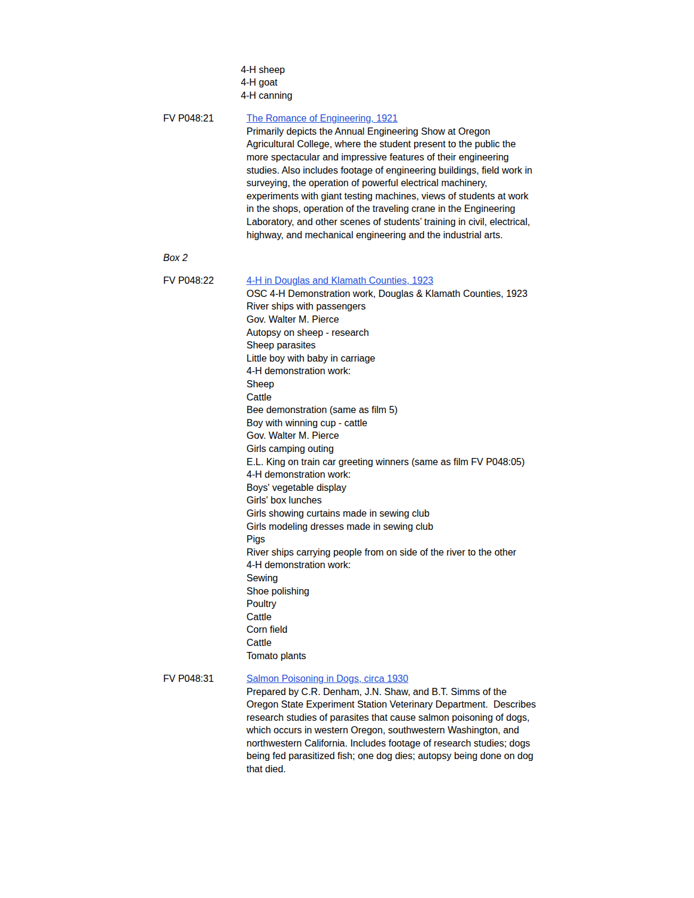4-H sheep
4-H goat
4-H canning
FV P048:21
The Romance of Engineering, 1921
Primarily depicts the Annual Engineering Show at Oregon Agricultural College, where the student present to the public the more spectacular and impressive features of their engineering studies. Also includes footage of engineering buildings, field work in surveying, the operation of powerful electrical machinery, experiments with giant testing machines, views of students at work in the shops, operation of the traveling crane in the Engineering Laboratory, and other scenes of students’ training in civil, electrical, highway, and mechanical engineering and the industrial arts.
Box 2
FV P048:22
4-H in Douglas and Klamath Counties, 1923
OSC 4-H Demonstration work, Douglas & Klamath Counties, 1923
River ships with passengers
Gov. Walter M. Pierce
Autopsy on sheep - research
Sheep parasites
Little boy with baby in carriage
4-H demonstration work:
Sheep
Cattle
Bee demonstration (same as film 5)
Boy with winning cup - cattle
Gov. Walter M. Pierce
Girls camping outing
E.L. King on train car greeting winners (same as film FV P048:05)
4-H demonstration work:
Boys' vegetable display
Girls' box lunches
Girls showing curtains made in sewing club
Girls modeling dresses made in sewing club
Pigs
River ships carrying people from on side of the river to the other
4-H demonstration work:
Sewing
Shoe polishing
Poultry
Cattle
Corn field
Cattle
Tomato plants
FV P048:31
Salmon Poisoning in Dogs, circa 1930
Prepared by C.R. Denham, J.N. Shaw, and B.T. Simms of the Oregon State Experiment Station Veterinary Department. Describes research studies of parasites that cause salmon poisoning of dogs, which occurs in western Oregon, southwestern Washington, and northwestern California. Includes footage of research studies; dogs being fed parasitized fish; one dog dies; autopsy being done on dog that died.